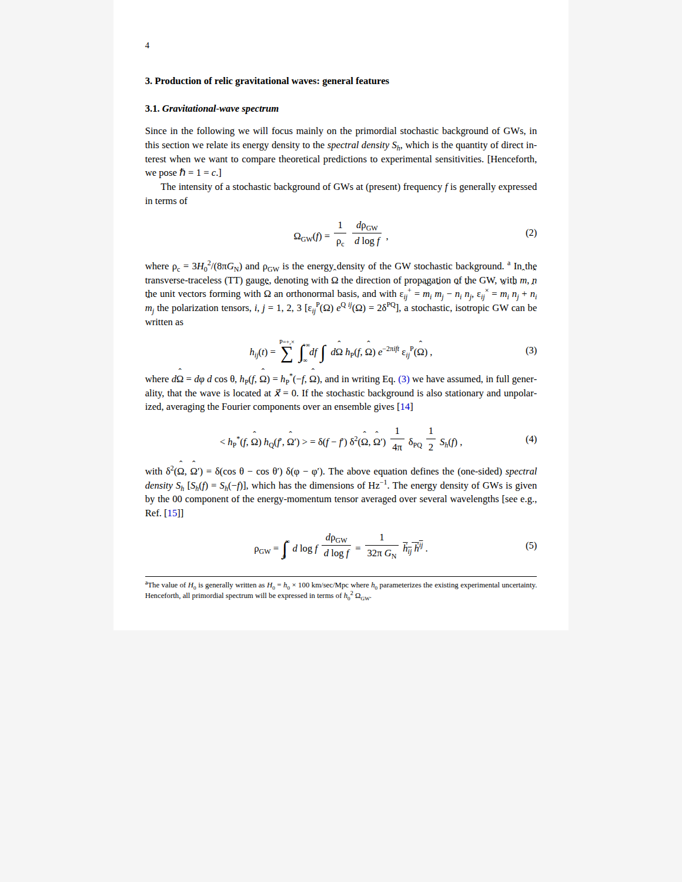4
3. Production of relic gravitational waves: general features
3.1. Gravitational-wave spectrum
Since in the following we will focus mainly on the primordial stochastic background of GWs, in this section we relate its energy density to the spectral density Sh, which is the quantity of direct interest when we want to compare theoretical predictions to experimental sensitivities. [Henceforth, we pose ℏ = 1 = c.]
The intensity of a stochastic background of GWs at (present) frequency f is generally expressed in terms of
ΩGW(f) = 1 ρc dρGW d log f , (2)
where ρc = 3H02/(8πGN) and ρGW is the energy density of the GW stochastic background. a In the transverse-traceless (TT) gauge, denoting with Ω the direction of propagation of the GW, with m, n the unit vectors forming with Ω an orthonormal basis, and with εij+ = mi mj − ni nj, εij× = mi nj + ni mj the polarization tensors, i, j = 1, 2, 3 [εijP(Ω) eQ ij(Ω) = 2δPQ], a stochastic, isotropic GW can be written as
hij(t) = P=+,×∑ +∞∫−∞ df ∫ dΩ hP(f, Ω) e−2πift εijP(Ω) , (3)
where dΩ = dφ d cos θ, hP(f, Ω) = hP*(−f, Ω), and in writing Eq. (3) we have assumed, in full generality, that the wave is located at x⃗ = 0. If the stochastic background is also stationary and unpolarized, averaging the Fourier components over an ensemble gives [14]
< hP*(f, Ω) hQ(f′, Ω′) > = δ(f − f′) δ2(Ω, Ω′) 14π δPQ 12 Sh(f) , (4)
with δ2(Ω, Ω′) = δ(cos θ − cos θ′) δ(φ − φ′). The above equation defines the (one-sided) spectral density Sh [Sh(f) = Sh(−f)], which has the dimensions of Hz−1. The energy density of GWs is given by the 00 component of the energy-momentum tensor averaged over several wavelengths [see e.g., Ref. [15]]
ρGW = ∞∫0 d log f dρGW d log f = 132π GN ḣij ḣij . (5)
aThe value of H0 is generally written as H0 = h0 × 100 km/sec/Mpc where h0 parameterizes the existing experimental uncertainty. Henceforth, all primordial spectrum will be expressed in terms of h02 ΩGW.